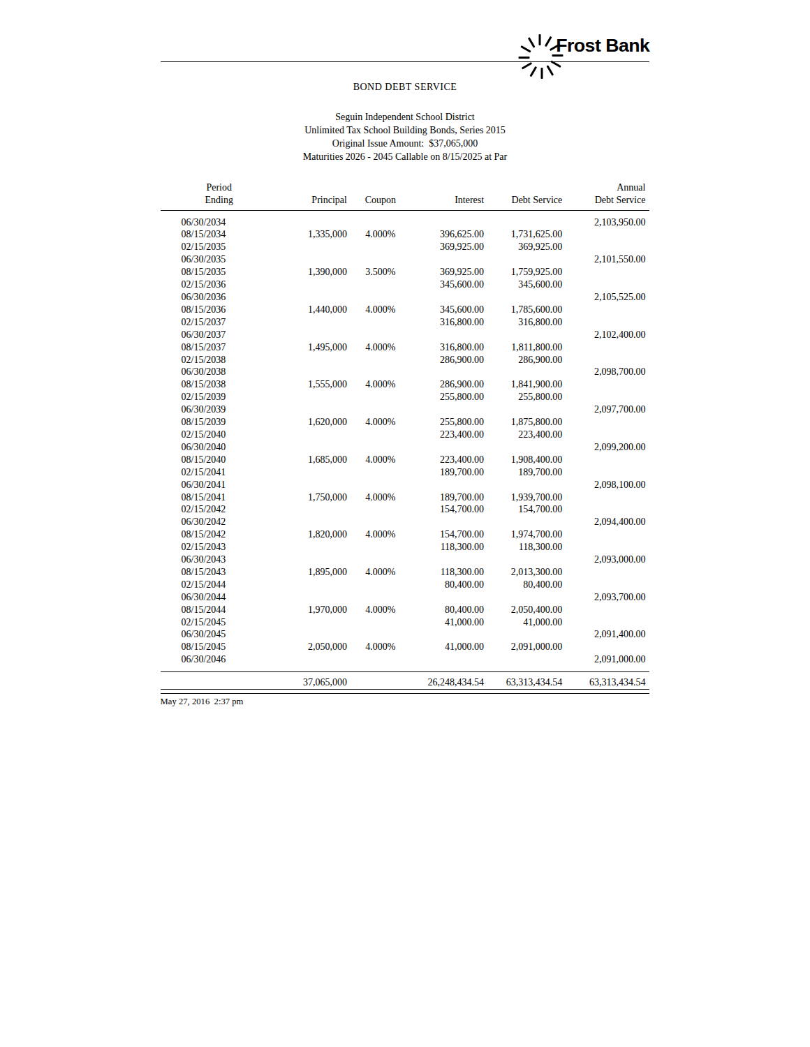Frost Bank
BOND DEBT SERVICE
Seguin Independent School District
Unlimited Tax School Building Bonds, Series 2015
Original Issue Amount: $37,065,000
Maturities 2026 - 2045 Callable on 8/15/2025 at Par
| Period | | | | | Annual |
| --- | --- | --- | --- | --- | --- |
| Ending | Principal | Coupon | Interest | Debt Service | Debt Service |
| 06/30/2034 | | | | | 2,103,950.00 |
| 08/15/2034 | 1,335,000 | 4.000% | 396,625.00 | 1,731,625.00 | |
| 02/15/2035 | | | 369,925.00 | 369,925.00 | |
| 06/30/2035 | | | | | 2,101,550.00 |
| 08/15/2035 | 1,390,000 | 3.500% | 369,925.00 | 1,759,925.00 | |
| 02/15/2036 | | | 345,600.00 | 345,600.00 | |
| 06/30/2036 | | | | | 2,105,525.00 |
| 08/15/2036 | 1,440,000 | 4.000% | 345,600.00 | 1,785,600.00 | |
| 02/15/2037 | | | 316,800.00 | 316,800.00 | |
| 06/30/2037 | | | | | 2,102,400.00 |
| 08/15/2037 | 1,495,000 | 4.000% | 316,800.00 | 1,811,800.00 | |
| 02/15/2038 | | | 286,900.00 | 286,900.00 | |
| 06/30/2038 | | | | | 2,098,700.00 |
| 08/15/2038 | 1,555,000 | 4.000% | 286,900.00 | 1,841,900.00 | |
| 02/15/2039 | | | 255,800.00 | 255,800.00 | |
| 06/30/2039 | | | | | 2,097,700.00 |
| 08/15/2039 | 1,620,000 | 4.000% | 255,800.00 | 1,875,800.00 | |
| 02/15/2040 | | | 223,400.00 | 223,400.00 | |
| 06/30/2040 | | | | | 2,099,200.00 |
| 08/15/2040 | 1,685,000 | 4.000% | 223,400.00 | 1,908,400.00 | |
| 02/15/2041 | | | 189,700.00 | 189,700.00 | |
| 06/30/2041 | | | | | 2,098,100.00 |
| 08/15/2041 | 1,750,000 | 4.000% | 189,700.00 | 1,939,700.00 | |
| 02/15/2042 | | | 154,700.00 | 154,700.00 | |
| 06/30/2042 | | | | | 2,094,400.00 |
| 08/15/2042 | 1,820,000 | 4.000% | 154,700.00 | 1,974,700.00 | |
| 02/15/2043 | | | 118,300.00 | 118,300.00 | |
| 06/30/2043 | | | | | 2,093,000.00 |
| 08/15/2043 | 1,895,000 | 4.000% | 118,300.00 | 2,013,300.00 | |
| 02/15/2044 | | | 80,400.00 | 80,400.00 | |
| 06/30/2044 | | | | | 2,093,700.00 |
| 08/15/2044 | 1,970,000 | 4.000% | 80,400.00 | 2,050,400.00 | |
| 02/15/2045 | | | 41,000.00 | 41,000.00 | |
| 06/30/2045 | | | | | 2,091,400.00 |
| 08/15/2045 | 2,050,000 | 4.000% | 41,000.00 | 2,091,000.00 | |
| 06/30/2046 | | | | | 2,091,000.00 |
| | 37,065,000 | | 26,248,434.54 | 63,313,434.54 | 63,313,434.54 |
May 27, 2016 2:37 pm